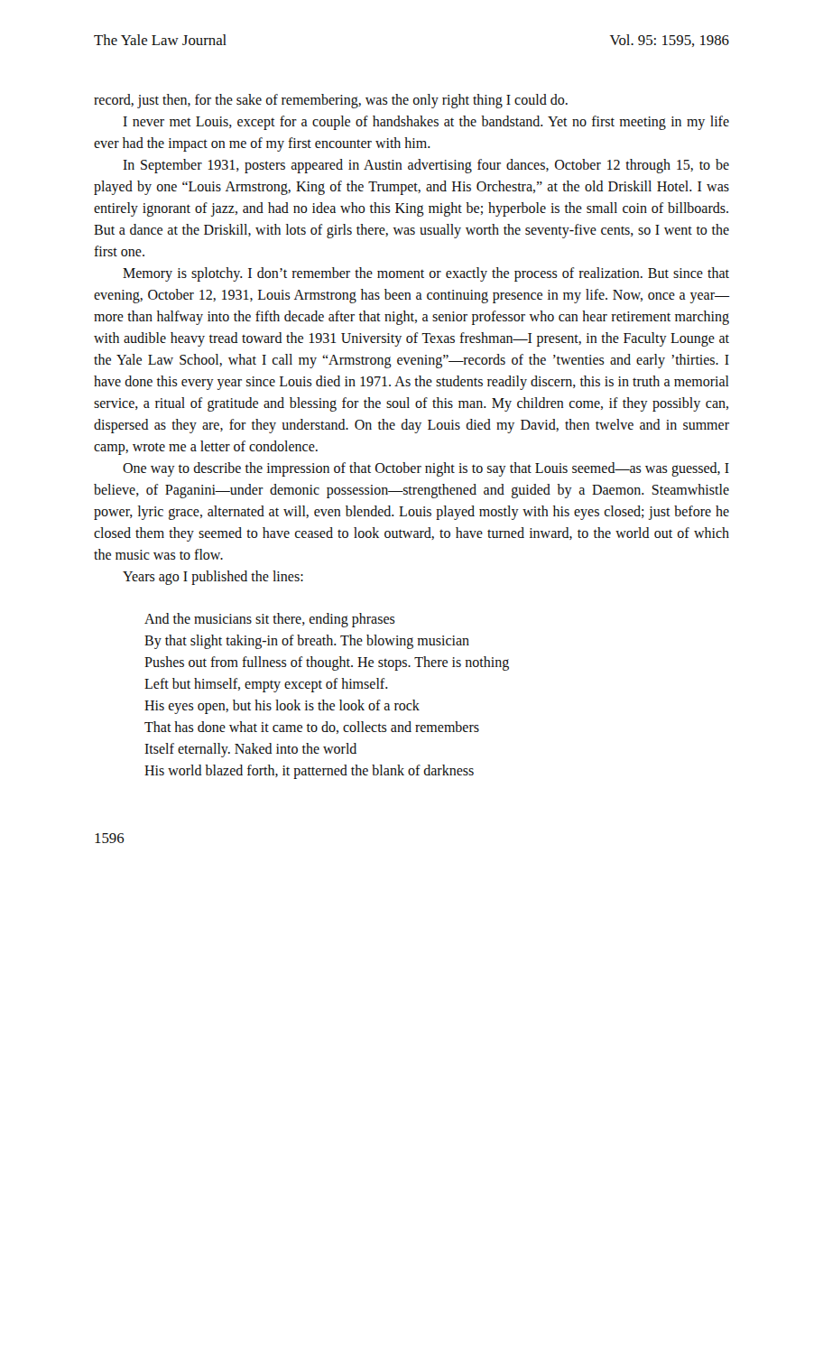The Yale Law Journal Vol. 95: 1595, 1986
record, just then, for the sake of remembering, was the only right thing I could do.
I never met Louis, except for a couple of handshakes at the bandstand. Yet no first meeting in my life ever had the impact on me of my first encounter with him.
In September 1931, posters appeared in Austin advertising four dances, October 12 through 15, to be played by one “Louis Armstrong, King of the Trumpet, and His Orchestra,” at the old Driskill Hotel. I was entirely ignorant of jazz, and had no idea who this King might be; hyperbole is the small coin of billboards. But a dance at the Driskill, with lots of girls there, was usually worth the seventy-five cents, so I went to the first one.
Memory is splotchy. I don’t remember the moment or exactly the process of realization. But since that evening, October 12, 1931, Louis Armstrong has been a continuing presence in my life. Now, once a year—more than halfway into the fifth decade after that night, a senior professor who can hear retirement marching with audible heavy tread toward the 1931 University of Texas freshman—I present, in the Faculty Lounge at the Yale Law School, what I call my “Armstrong evening”—records of the ’twenties and early ’thirties. I have done this every year since Louis died in 1971. As the students readily discern, this is in truth a memorial service, a ritual of gratitude and blessing for the soul of this man. My children come, if they possibly can, dispersed as they are, for they understand. On the day Louis died my David, then twelve and in summer camp, wrote me a letter of condolence.
One way to describe the impression of that October night is to say that Louis seemed—as was guessed, I believe, of Paganini—under demonic possession—strengthened and guided by a Daemon. Steamwhistle power, lyric grace, alternated at will, even blended. Louis played mostly with his eyes closed; just before he closed them they seemed to have ceased to look outward, to have turned inward, to the world out of which the music was to flow.
Years ago I published the lines:
And the musicians sit there, ending phrases
By that slight taking-in of breath. The blowing musician
Pushes out from fullness of thought. He stops. There is nothing
Left but himself, empty except of himself.
His eyes open, but his look is the look of a rock
That has done what it came to do, collects and remembers
Itself eternally. Naked into the world
His world blazed forth, it patterned the blank of darkness
1596